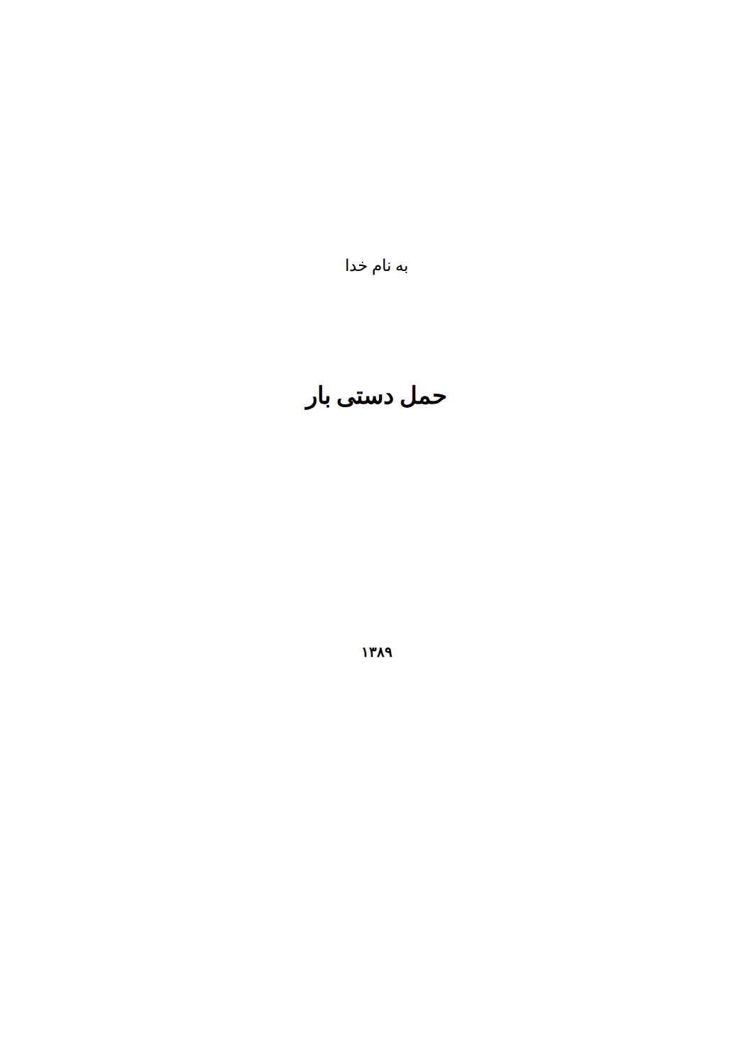به نام خدا
حمل دستی بار
۱۳۸۹